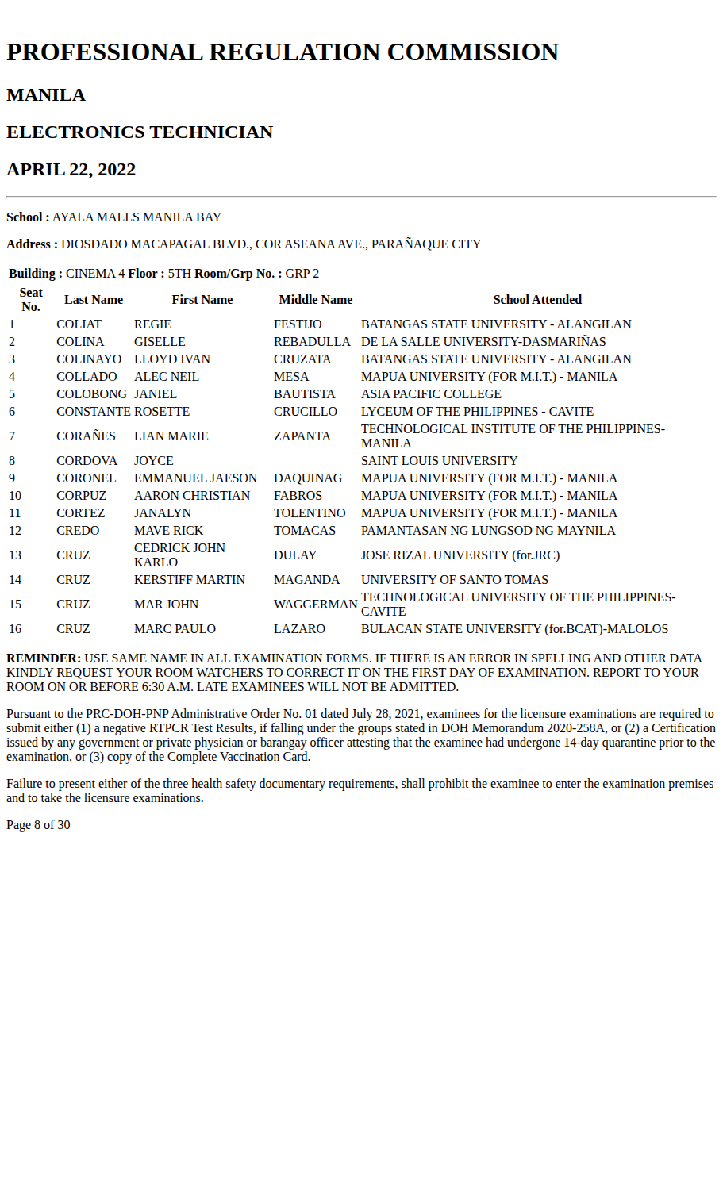PROFESSIONAL REGULATION COMMISSION
MANILA
ELECTRONICS TECHNICIAN
APRIL 22, 2022
School : AYALA MALLS MANILA BAY
Address : DIOSDADO MACAPAGAL BLVD., COR ASEANA AVE., PARAÑAQUE CITY
| Building : CINEMA 4 | Floor : 5TH | Room/Grp No. : GRP 2 |
| Seat No. | Last Name | First Name | Middle Name | School Attended |
| --- | --- | --- | --- | --- |
| 1 | COLIAT | REGIE | FESTIJO | BATANGAS STATE UNIVERSITY - ALANGILAN |
| 2 | COLINA | GISELLE | REBADULLA | DE LA SALLE UNIVERSITY-DASMARIÑAS |
| 3 | COLINAYO | LLOYD IVAN | CRUZATA | BATANGAS STATE UNIVERSITY - ALANGILAN |
| 4 | COLLADO | ALEC NEIL | MESA | MAPUA UNIVERSITY (FOR M.I.T.) - MANILA |
| 5 | COLOBONG | JANIEL | BAUTISTA | ASIA PACIFIC COLLEGE |
| 6 | CONSTANTE | ROSETTE | CRUCILLO | LYCEUM OF THE PHILIPPINES - CAVITE |
| 7 | CORAÑES | LIAN MARIE | ZAPANTA | TECHNOLOGICAL INSTITUTE OF THE PHILIPPINES-MANILA |
| 8 | CORDOVA | JOYCE | | SAINT LOUIS UNIVERSITY |
| 9 | CORONEL | EMMANUEL JAESON | DAQUINAG | MAPUA UNIVERSITY (FOR M.I.T.) - MANILA |
| 10 | CORPUZ | AARON CHRISTIAN | FABROS | MAPUA UNIVERSITY (FOR M.I.T.) - MANILA |
| 11 | CORTEZ | JANALYN | TOLENTINO | MAPUA UNIVERSITY (FOR M.I.T.) - MANILA |
| 12 | CREDO | MAVE RICK | TOMACAS | PAMANTASAN NG LUNGSOD NG MAYNILA |
| 13 | CRUZ | CEDRICK JOHN KARLO | DULAY | JOSE RIZAL UNIVERSITY (for.JRC) |
| 14 | CRUZ | KERSTIFF MARTIN | MAGANDA | UNIVERSITY OF SANTO TOMAS |
| 15 | CRUZ | MAR JOHN | WAGGERMAN | TECHNOLOGICAL UNIVERSITY OF THE PHILIPPINES-CAVITE |
| 16 | CRUZ | MARC PAULO | LAZARO | BULACAN STATE UNIVERSITY (for.BCAT)-MALOLOS |
REMINDER: USE SAME NAME IN ALL EXAMINATION FORMS. IF THERE IS AN ERROR IN SPELLING AND OTHER DATA KINDLY REQUEST YOUR ROOM WATCHERS TO CORRECT IT ON THE FIRST DAY OF EXAMINATION. REPORT TO YOUR ROOM ON OR BEFORE 6:30 A.M. LATE EXAMINEES WILL NOT BE ADMITTED.
Pursuant to the PRC-DOH-PNP Administrative Order No. 01 dated July 28, 2021, examinees for the licensure examinations are required to submit either (1) a negative RTPCR Test Results, if falling under the groups stated in DOH Memorandum 2020-258A, or (2) a Certification issued by any government or private physician or barangay officer attesting that the examinee had undergone 14-day quarantine prior to the examination, or (3) copy of the Complete Vaccination Card.
Failure to present either of the three health safety documentary requirements, shall prohibit the examinee to enter the examination premises and to take the licensure examinations.
Page 8 of 30